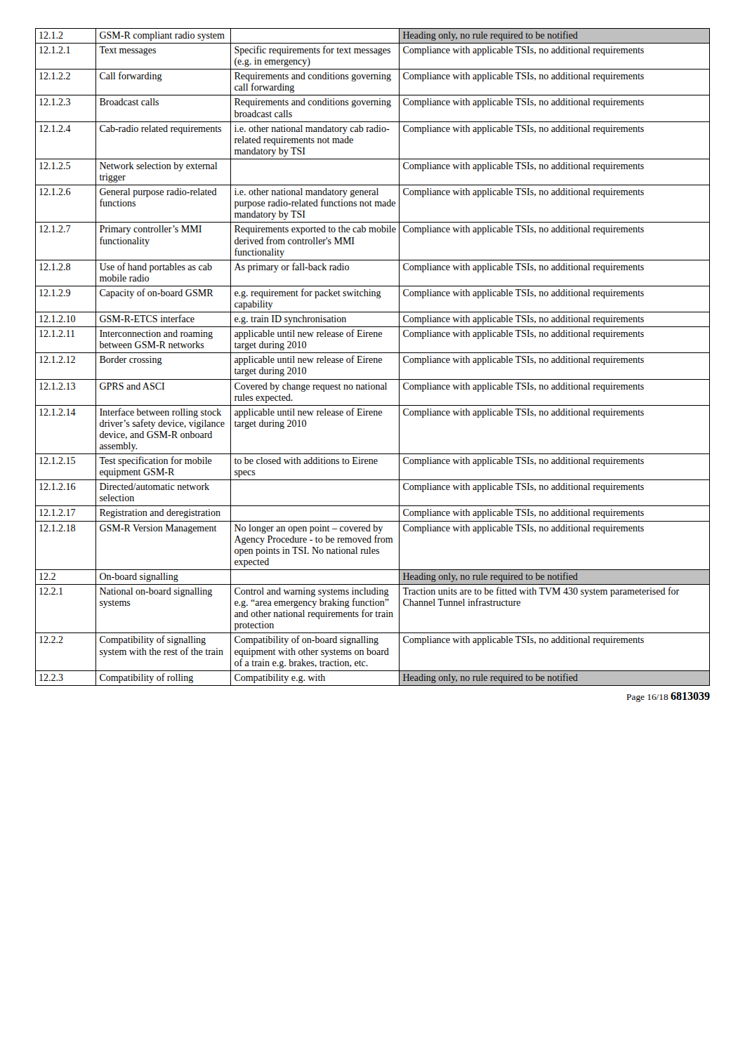| 12.1.2 | GSM-R compliant radio system | | Heading only, no rule required to be notified |
| 12.1.2.1 | Text messages | Specific requirements for text messages (e.g. in emergency) | Compliance with applicable TSIs, no additional requirements |
| 12.1.2.2 | Call forwarding | Requirements and conditions governing call forwarding | Compliance with applicable TSIs, no additional requirements |
| 12.1.2.3 | Broadcast calls | Requirements and conditions governing broadcast calls | Compliance with applicable TSIs, no additional requirements |
| 12.1.2.4 | Cab-radio related requirements | i.e. other national mandatory cab radio-related requirements not made mandatory by TSI | Compliance with applicable TSIs, no additional requirements |
| 12.1.2.5 | Network selection by external trigger | | Compliance with applicable TSIs, no additional requirements |
| 12.1.2.6 | General purpose radio-related functions | i.e. other national mandatory general purpose radio-related functions not made mandatory by TSI | Compliance with applicable TSIs, no additional requirements |
| 12.1.2.7 | Primary controller’s MMI functionality | Requirements exported to the cab mobile derived from controller's MMI functionality | Compliance with applicable TSIs, no additional requirements |
| 12.1.2.8 | Use of hand portables as cab mobile radio | As primary or fall-back radio | Compliance with applicable TSIs, no additional requirements |
| 12.1.2.9 | Capacity of on-board GSMR | e.g. requirement for packet switching capability | Compliance with applicable TSIs, no additional requirements |
| 12.1.2.10 | GSM-R-ETCS interface | e.g. train ID synchronisation | Compliance with applicable TSIs, no additional requirements |
| 12.1.2.11 | Interconnection and roaming between GSM-R networks | applicable until new release of Eirene target during 2010 | Compliance with applicable TSIs, no additional requirements |
| 12.1.2.12 | Border crossing | applicable until new release of Eirene target during 2010 | Compliance with applicable TSIs, no additional requirements |
| 12.1.2.13 | GPRS and ASCI | Covered by change request no national rules expected. | Compliance with applicable TSIs, no additional requirements |
| 12.1.2.14 | Interface between rolling stock driver’s safety device, vigilance device, and GSM-R onboard assembly. | applicable until new release of Eirene target during 2010 | Compliance with applicable TSIs, no additional requirements |
| 12.1.2.15 | Test specification for mobile equipment GSM-R | to be closed with additions to Eirene specs | Compliance with applicable TSIs, no additional requirements |
| 12.1.2.16 | Directed/automatic network selection | | Compliance with applicable TSIs, no additional requirements |
| 12.1.2.17 | Registration and deregistration | | Compliance with applicable TSIs, no additional requirements |
| 12.1.2.18 | GSM-R Version Management | No longer an open point – covered by Agency Procedure - to be removed from open points in TSI. No national rules expected | Compliance with applicable TSIs, no additional requirements |
| 12.2 | On-board signalling | | Heading only, no rule required to be notified |
| 12.2.1 | National on-board signalling systems | Control and warning systems including e.g. “area emergency braking function” and other national requirements for train protection | Traction units are to be fitted with TVM 430 system parameterised for Channel Tunnel infrastructure |
| 12.2.2 | Compatibility of signalling system with the rest of the train | Compatibility of on-board signalling equipment with other systems on board of a train e.g. brakes, traction, etc. | Compliance with applicable TSIs, no additional requirements |
| 12.2.3 | Compatibility of rolling | Compatibility e.g. with | Heading only, no rule required to be notified |
Page 16/18 6813039